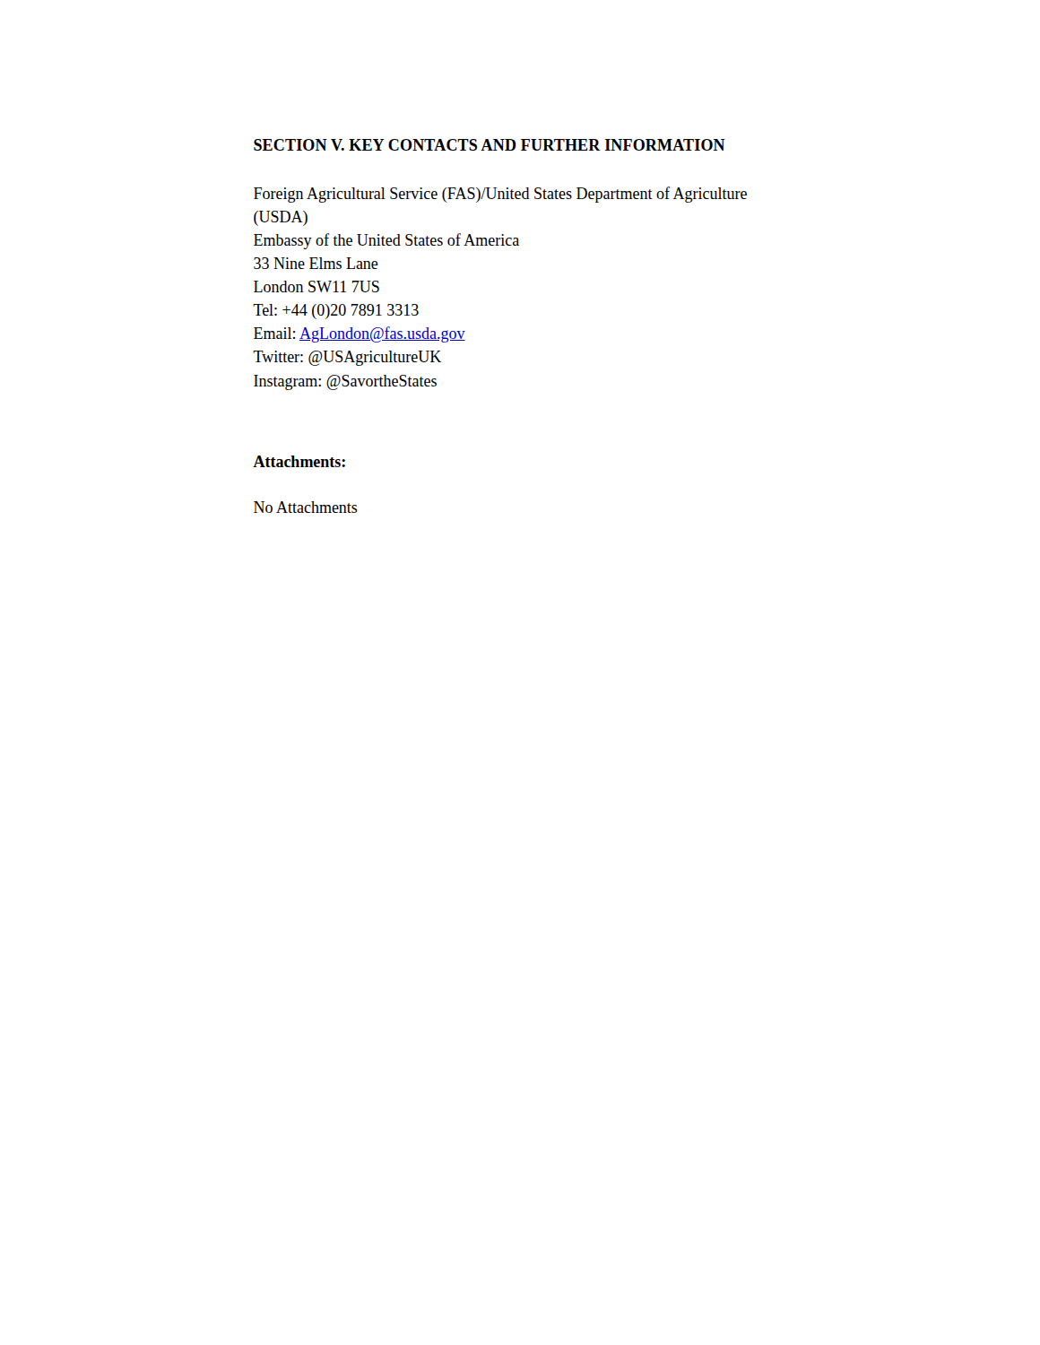SECTION V. KEY CONTACTS AND FURTHER INFORMATION
Foreign Agricultural Service (FAS)/United States Department of Agriculture (USDA)
Embassy of the United States of America
33 Nine Elms Lane
London SW11 7US
Tel: +44 (0)20 7891 3313
Email: AgLondon@fas.usda.gov
Twitter: @USAgricultureUK
Instagram: @SavortheStates
Attachments:
No Attachments